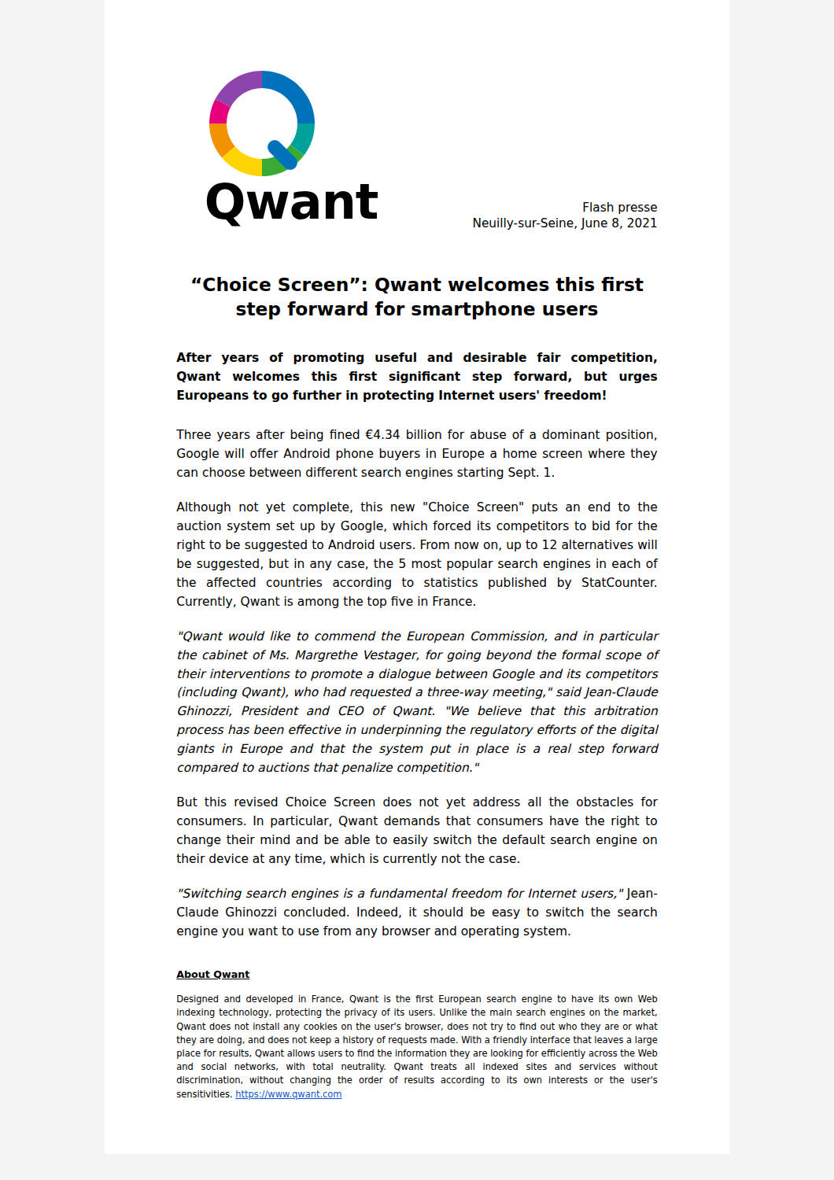Qwant
Flash presse
Neuilly-sur-Seine, June 8, 2021
“Choice Screen”: Qwant welcomes this first step forward for smartphone users
After years of promoting useful and desirable fair competition, Qwant welcomes this first significant step forward, but urges Europeans to go further in protecting Internet users' freedom!
Three years after being fined €4.34 billion for abuse of a dominant position, Google will offer Android phone buyers in Europe a home screen where they can choose between different search engines starting Sept. 1.
Although not yet complete, this new "Choice Screen" puts an end to the auction system set up by Google, which forced its competitors to bid for the right to be suggested to Android users. From now on, up to 12 alternatives will be suggested, but in any case, the 5 most popular search engines in each of the affected countries according to statistics published by StatCounter. Currently, Qwant is among the top five in France.
"Qwant would like to commend the European Commission, and in particular the cabinet of Ms. Margrethe Vestager, for going beyond the formal scope of their interventions to promote a dialogue between Google and its competitors (including Qwant), who had requested a three-way meeting," said Jean-Claude Ghinozzi, President and CEO of Qwant. "We believe that this arbitration process has been effective in underpinning the regulatory efforts of the digital giants in Europe and that the system put in place is a real step forward compared to auctions that penalize competition."
But this revised Choice Screen does not yet address all the obstacles for consumers. In particular, Qwant demands that consumers have the right to change their mind and be able to easily switch the default search engine on their device at any time, which is currently not the case.
"Switching search engines is a fundamental freedom for Internet users," Jean-Claude Ghinozzi concluded. Indeed, it should be easy to switch the search engine you want to use from any browser and operating system.
About Qwant
Designed and developed in France, Qwant is the first European search engine to have its own Web indexing technology, protecting the privacy of its users. Unlike the main search engines on the market, Qwant does not install any cookies on the user's browser, does not try to find out who they are or what they are doing, and does not keep a history of requests made. With a friendly interface that leaves a large place for results, Qwant allows users to find the information they are looking for efficiently across the Web and social networks, with total neutrality. Qwant treats all indexed sites and services without discrimination, without changing the order of results according to its own interests or the user's sensitivities. https://www.qwant.com